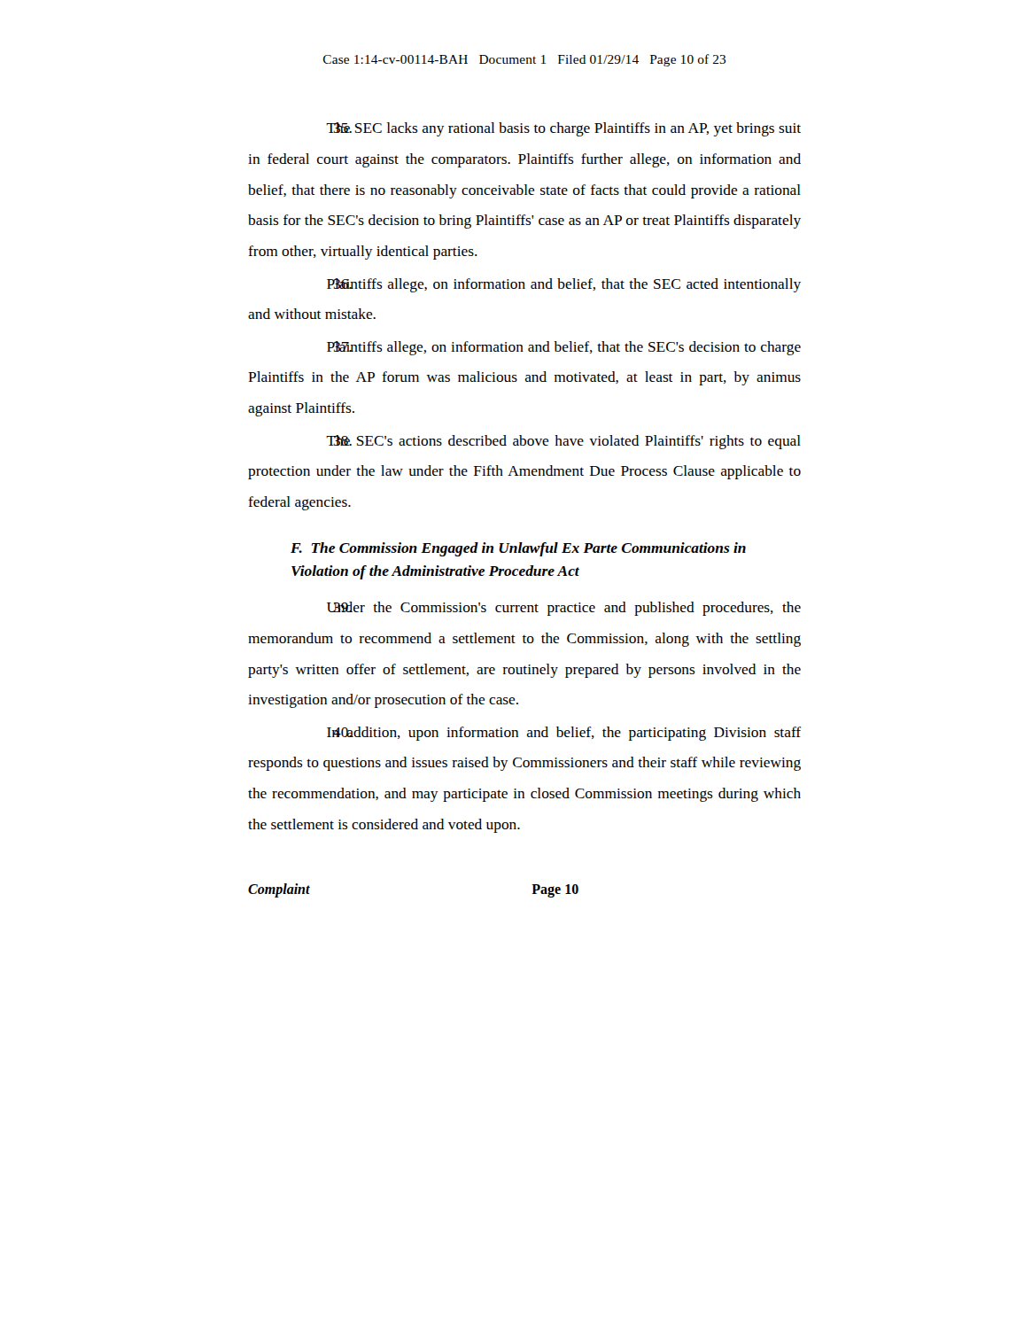Case 1:14-cv-00114-BAH Document 1 Filed 01/29/14 Page 10 of 23
35. The SEC lacks any rational basis to charge Plaintiffs in an AP, yet brings suit in federal court against the comparators. Plaintiffs further allege, on information and belief, that there is no reasonably conceivable state of facts that could provide a rational basis for the SEC's decision to bring Plaintiffs' case as an AP or treat Plaintiffs disparately from other, virtually identical parties.
36. Plaintiffs allege, on information and belief, that the SEC acted intentionally and without mistake.
37. Plaintiffs allege, on information and belief, that the SEC's decision to charge Plaintiffs in the AP forum was malicious and motivated, at least in part, by animus against Plaintiffs.
38. The SEC's actions described above have violated Plaintiffs' rights to equal protection under the law under the Fifth Amendment Due Process Clause applicable to federal agencies.
F. The Commission Engaged in Unlawful Ex Parte Communications in Violation of the Administrative Procedure Act
39. Under the Commission's current practice and published procedures, the memorandum to recommend a settlement to the Commission, along with the settling party's written offer of settlement, are routinely prepared by persons involved in the investigation and/or prosecution of the case.
40. In addition, upon information and belief, the participating Division staff responds to questions and issues raised by Commissioners and their staff while reviewing the recommendation, and may participate in closed Commission meetings during which the settlement is considered and voted upon.
Complaint
Page 10